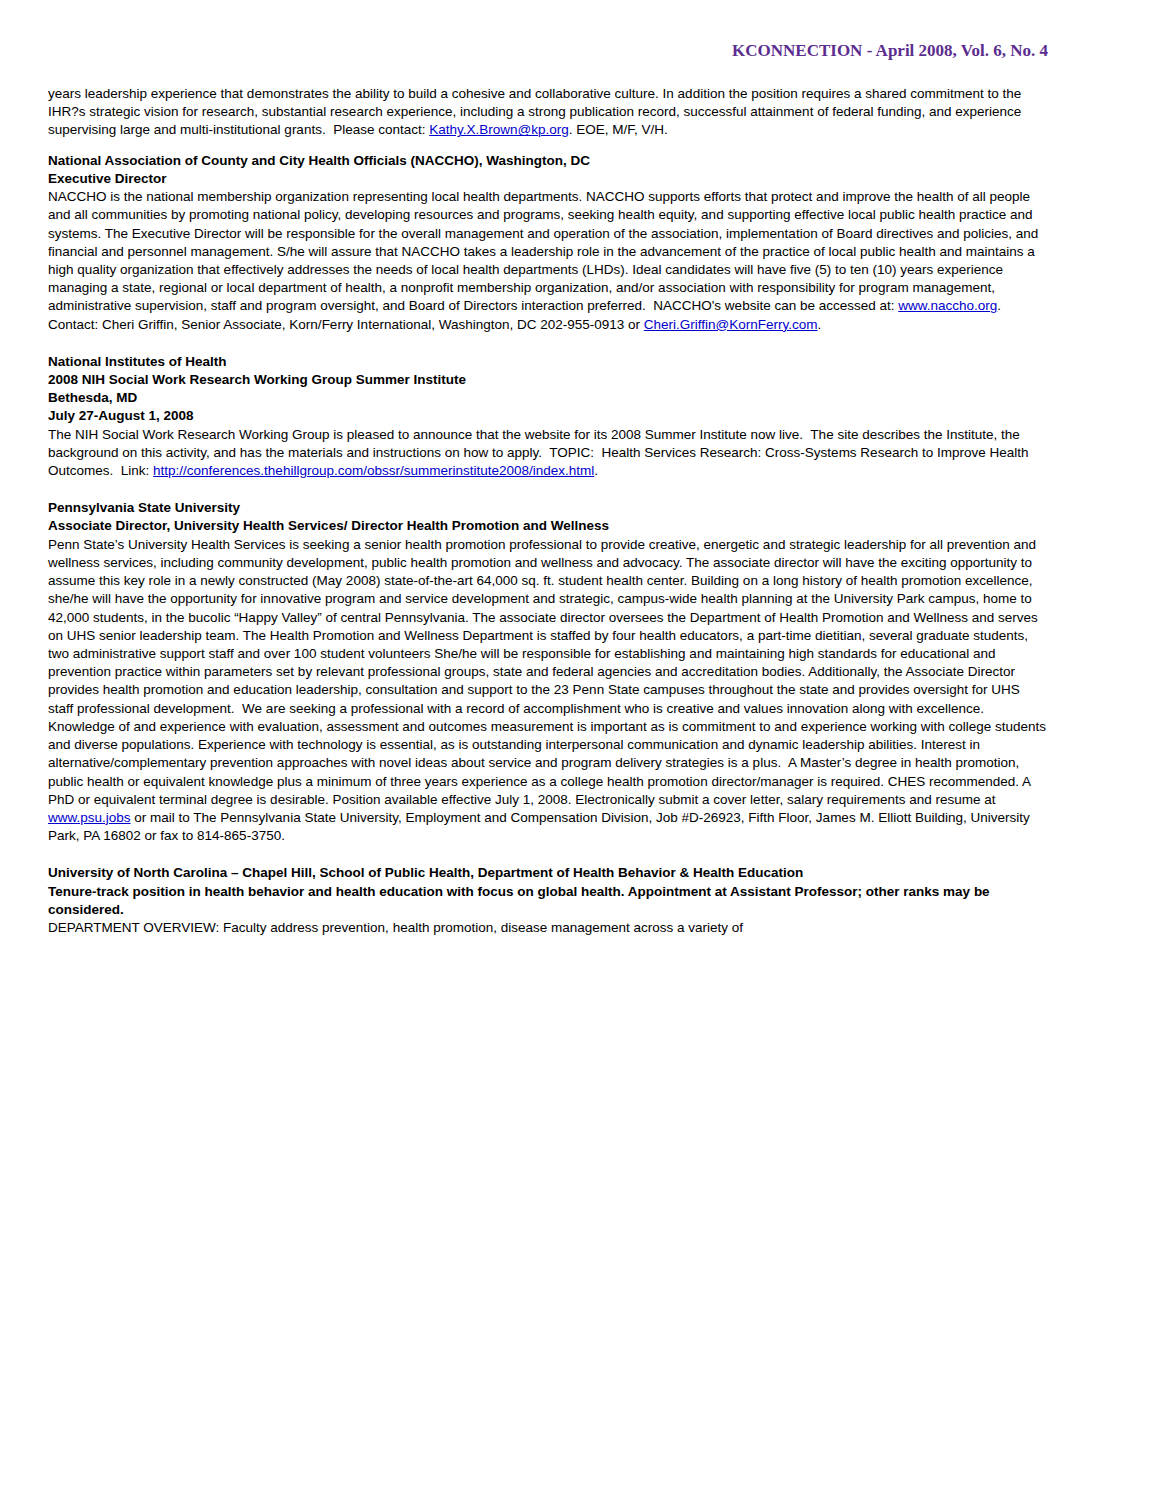KCONNECTION - April 2008, Vol. 6, No. 4
years leadership experience that demonstrates the ability to build a cohesive and collaborative culture. In addition the position requires a shared commitment to the IHR?s strategic vision for research, substantial research experience, including a strong publication record, successful attainment of federal funding, and experience supervising large and multi-institutional grants. Please contact: Kathy.X.Brown@kp.org. EOE, M/F, V/H.
National Association of County and City Health Officials (NACCHO), Washington, DC
Executive Director
NACCHO is the national membership organization representing local health departments. NACCHO supports efforts that protect and improve the health of all people and all communities by promoting national policy, developing resources and programs, seeking health equity, and supporting effective local public health practice and systems. The Executive Director will be responsible for the overall management and operation of the association, implementation of Board directives and policies, and financial and personnel management. S/he will assure that NACCHO takes a leadership role in the advancement of the practice of local public health and maintains a high quality organization that effectively addresses the needs of local health departments (LHDs). Ideal candidates will have five (5) to ten (10) years experience managing a state, regional or local department of health, a nonprofit membership organization, and/or association with responsibility for program management, administrative supervision, staff and program oversight, and Board of Directors interaction preferred. NACCHO's website can be accessed at: www.naccho.org. Contact: Cheri Griffin, Senior Associate, Korn/Ferry International, Washington, DC 202-955-0913 or Cheri.Griffin@KornFerry.com.
National Institutes of Health
2008 NIH Social Work Research Working Group Summer Institute
Bethesda, MD
July 27-August 1, 2008
The NIH Social Work Research Working Group is pleased to announce that the website for its 2008 Summer Institute now live. The site describes the Institute, the background on this activity, and has the materials and instructions on how to apply. TOPIC: Health Services Research: Cross-Systems Research to Improve Health Outcomes. Link: http://conferences.thehillgroup.com/obssr/summerinstitute2008/index.html.
Pennsylvania State University
Associate Director, University Health Services/ Director Health Promotion and Wellness
Penn State’s University Health Services is seeking a senior health promotion professional to provide creative, energetic and strategic leadership for all prevention and wellness services, including community development, public health promotion and wellness and advocacy. The associate director will have the exciting opportunity to assume this key role in a newly constructed (May 2008) state-of-the-art 64,000 sq. ft. student health center. Building on a long history of health promotion excellence, she/he will have the opportunity for innovative program and service development and strategic, campus-wide health planning at the University Park campus, home to 42,000 students, in the bucolic “Happy Valley” of central Pennsylvania. The associate director oversees the Department of Health Promotion and Wellness and serves on UHS senior leadership team. The Health Promotion and Wellness Department is staffed by four health educators, a part-time dietitian, several graduate students, two administrative support staff and over 100 student volunteers She/he will be responsible for establishing and maintaining high standards for educational and prevention practice within parameters set by relevant professional groups, state and federal agencies and accreditation bodies. Additionally, the Associate Director provides health promotion and education leadership, consultation and support to the 23 Penn State campuses throughout the state and provides oversight for UHS staff professional development. We are seeking a professional with a record of accomplishment who is creative and values innovation along with excellence. Knowledge of and experience with evaluation, assessment and outcomes measurement is important as is commitment to and experience working with college students and diverse populations. Experience with technology is essential, as is outstanding interpersonal communication and dynamic leadership abilities. Interest in alternative/complementary prevention approaches with novel ideas about service and program delivery strategies is a plus. A Master’s degree in health promotion, public health or equivalent knowledge plus a minimum of three years experience as a college health promotion director/manager is required. CHES recommended. A PhD or equivalent terminal degree is desirable. Position available effective July 1, 2008. Electronically submit a cover letter, salary requirements and resume at www.psu.jobs or mail to The Pennsylvania State University, Employment and Compensation Division, Job #D-26923, Fifth Floor, James M. Elliott Building, University Park, PA 16802 or fax to 814-865-3750.
University of North Carolina – Chapel Hill, School of Public Health, Department of Health Behavior & Health Education
Tenure-track position in health behavior and health education with focus on global health. Appointment at Assistant Professor; other ranks may be considered.
DEPARTMENT OVERVIEW: Faculty address prevention, health promotion, disease management across a variety of